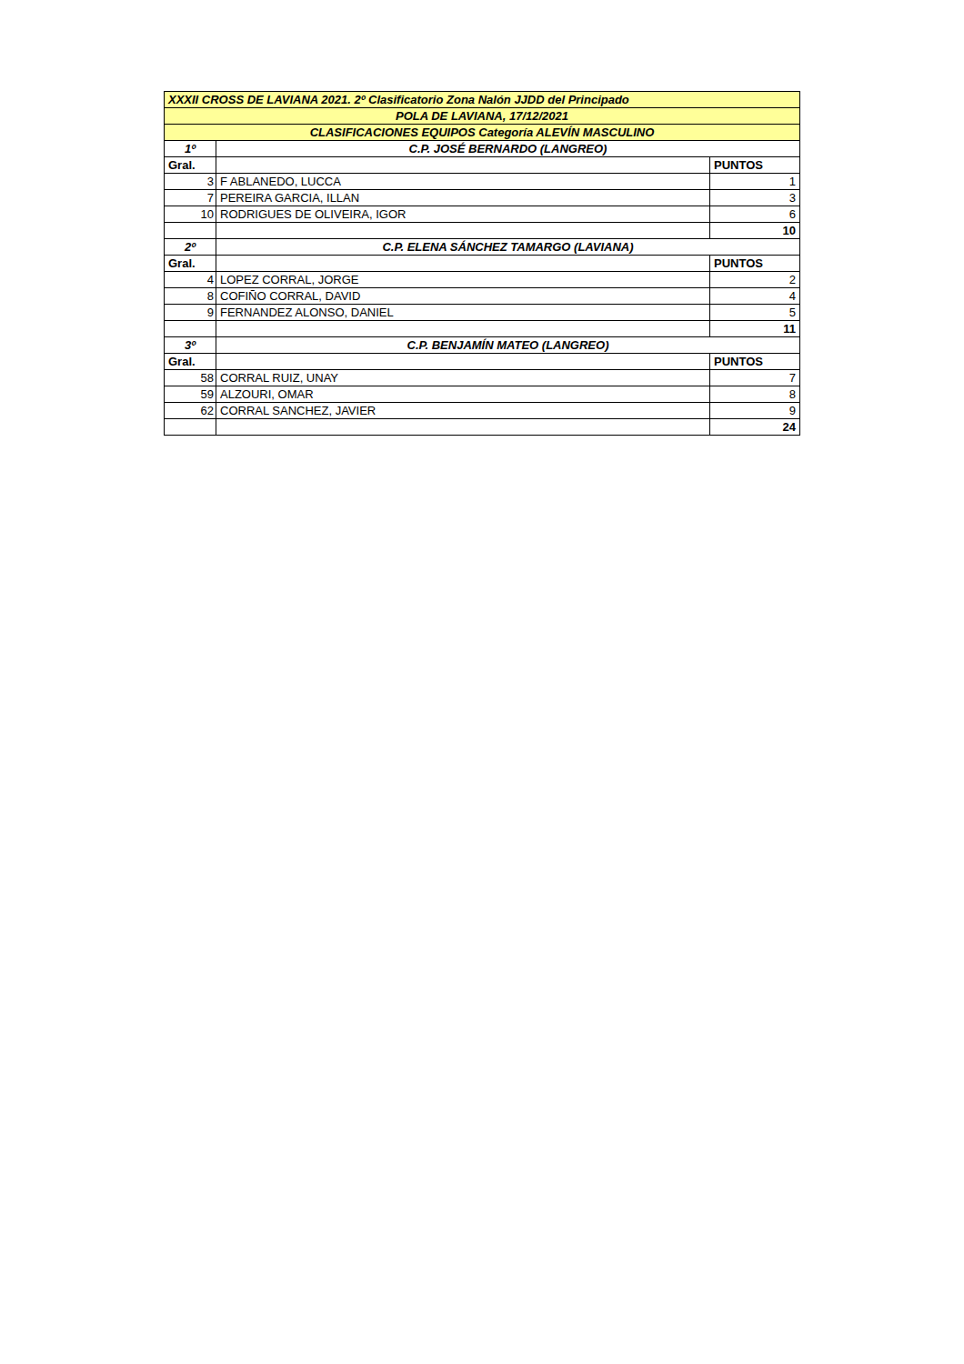| XXXII CROSS DE LAVIANA 2021. 2º Clasificatorio Zona Nalón JJDD del Principado |
| POLA DE LAVIANA, 17/12/2021 |
| CLASIFICACIONES EQUIPOS Categoría ALEVÍN MASCULINO |
| 1º | C.P. JOSÉ BERNARDO (LANGREO) |
| Gral. | | PUNTOS |
| 3 | F ABLANEDO, LUCCA | 1 |
| 7 | PEREIRA GARCIA, ILLAN | 3 |
| 10 | RODRIGUES DE OLIVEIRA, IGOR | 6 |
| | | 10 |
| 2º | C.P. ELENA SÁNCHEZ TAMARGO (LAVIANA) |
| Gral. | | PUNTOS |
| 4 | LOPEZ CORRAL, JORGE | 2 |
| 8 | COFIÑO CORRAL, DAVID | 4 |
| 9 | FERNANDEZ ALONSO, DANIEL | 5 |
| | | 11 |
| 3º | C.P. BENJAMÍN MATEO (LANGREO) |
| Gral. | | PUNTOS |
| 58 | CORRAL RUIZ, UNAY | 7 |
| 59 | ALZOURI, OMAR | 8 |
| 62 | CORRAL SANCHEZ, JAVIER | 9 |
| | | 24 |